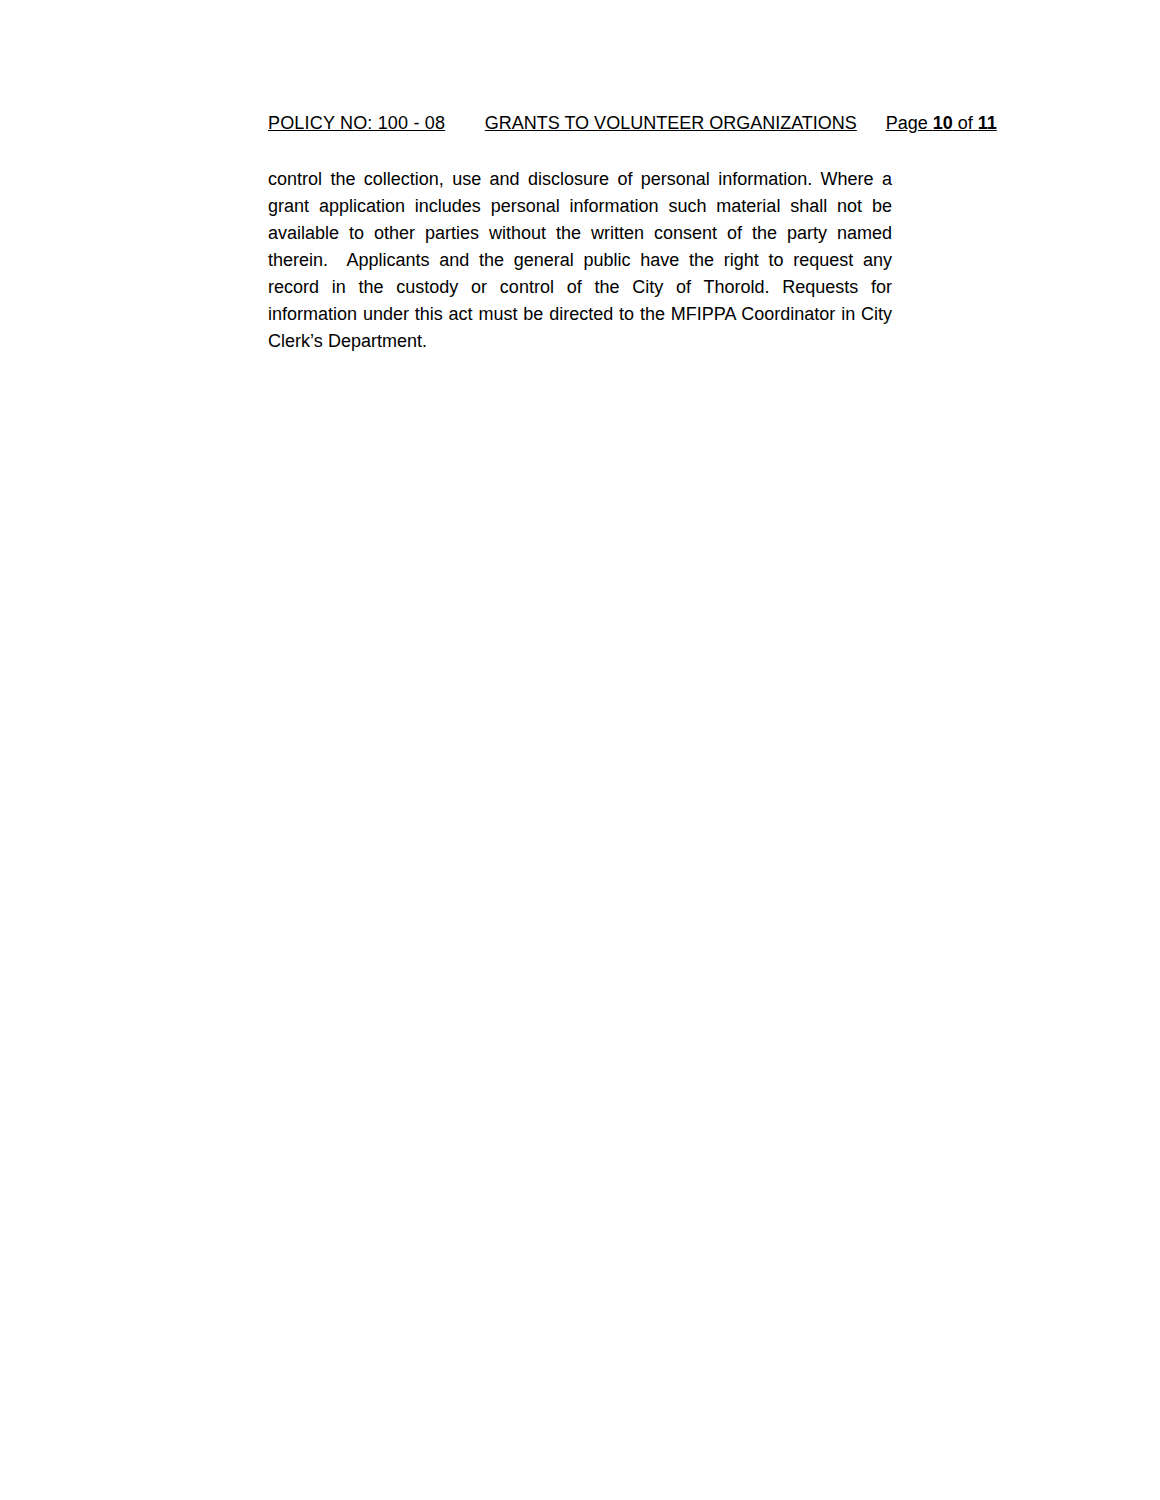POLICY NO: 100 - 08 GRANTS TO VOLUNTEER ORGANIZATIONS Page 10 of 11
control the collection, use and disclosure of personal information. Where a grant application includes personal information such material shall not be available to other parties without the written consent of the party named therein. Applicants and the general public have the right to request any record in the custody or control of the City of Thorold. Requests for information under this act must be directed to the MFIPPA Coordinator in City Clerk’s Department.